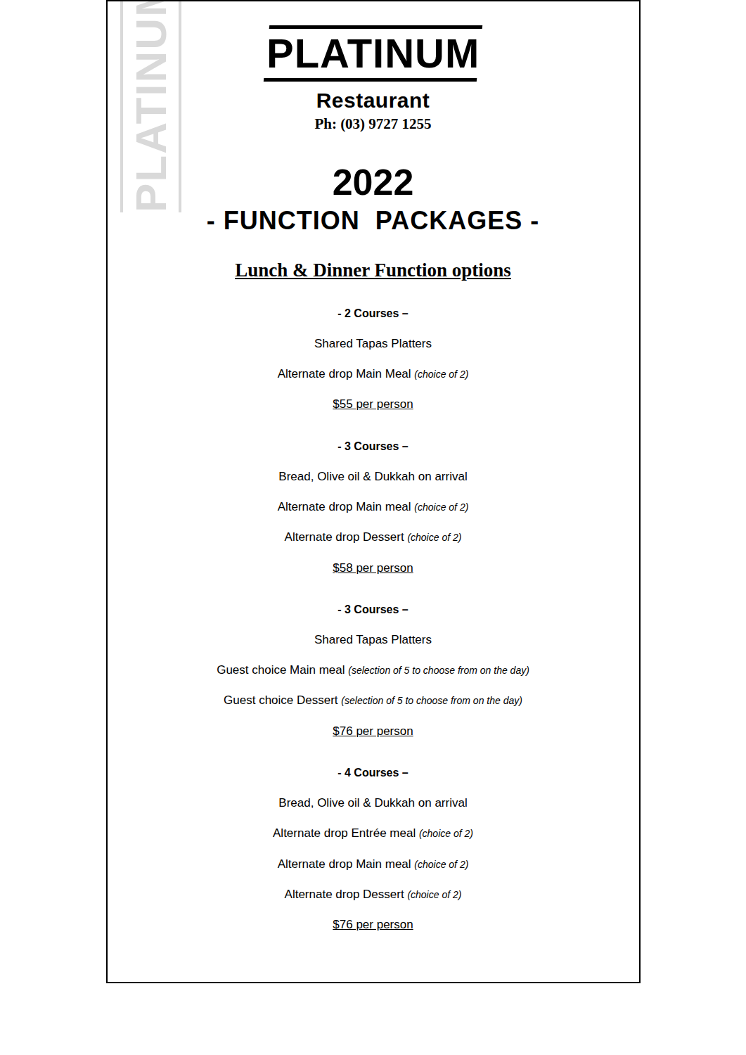PLATINUM
PLATINUM
Restaurant
Ph: (03) 9727 1255
2022
- FUNCTION PACKAGES -
Lunch & Dinner Function options
- 2 Courses –
Shared Tapas Platters
Alternate drop Main Meal (choice of 2)
$55 per person
- 3 Courses –
Bread, Olive oil & Dukkah on arrival
Alternate drop Main meal (choice of 2)
Alternate drop Dessert (choice of 2)
$58 per person
- 3 Courses –
Shared Tapas Platters
Guest choice Main meal (selection of 5 to choose from on the day)
Guest choice Dessert (selection of 5 to choose from on the day)
$76 per person
- 4 Courses –
Bread, Olive oil & Dukkah on arrival
Alternate drop Entrée meal (choice of 2)
Alternate drop Main meal (choice of 2)
Alternate drop Dessert (choice of 2)
$76 per person